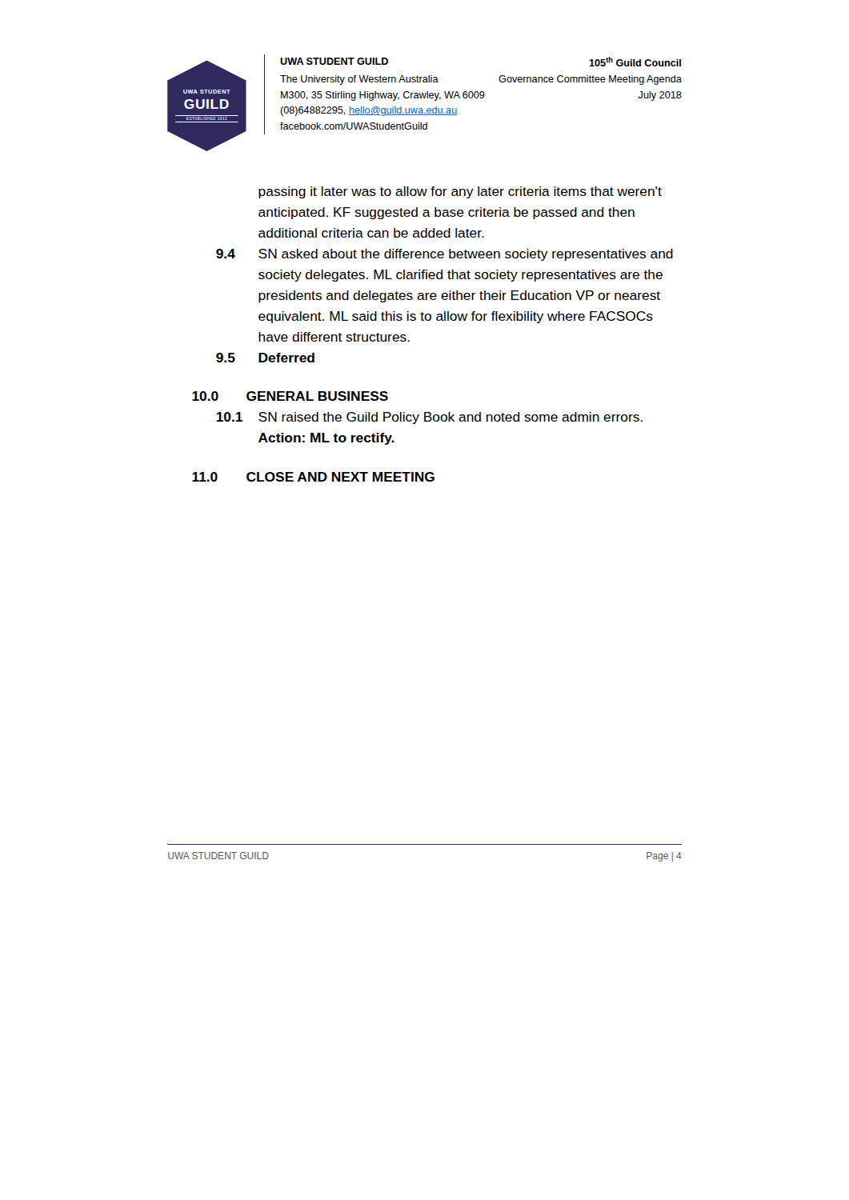UWA STUDENT
GUILD
ESTABLISHED 1913
UWA STUDENT GUILD 105th Guild Council
The University of Western Australia Governance Committee Meeting Agenda
M300, 35 Stirling Highway, Crawley, WA 6009 July 2018
(08)64882295, hello@guild.uwa.edu.au
facebook.com/UWAStudentGuild
passing it later was to allow for any later criteria items that weren't anticipated. KF suggested a base criteria be passed and then additional criteria can be added later.
9.4
SN asked about the difference between society representatives and society delegates. ML clarified that society representatives are the presidents and delegates are either their Education VP or nearest equivalent. ML said this is to allow for flexibility where FACSOCs have different structures.
9.5
Deferred
10.0
GENERAL BUSINESS
10.1
SN raised the Guild Policy Book and noted some admin errors. Action: ML to rectify.
11.0
CLOSE AND NEXT MEETING
UWA STUDENT GUILD Page | 4